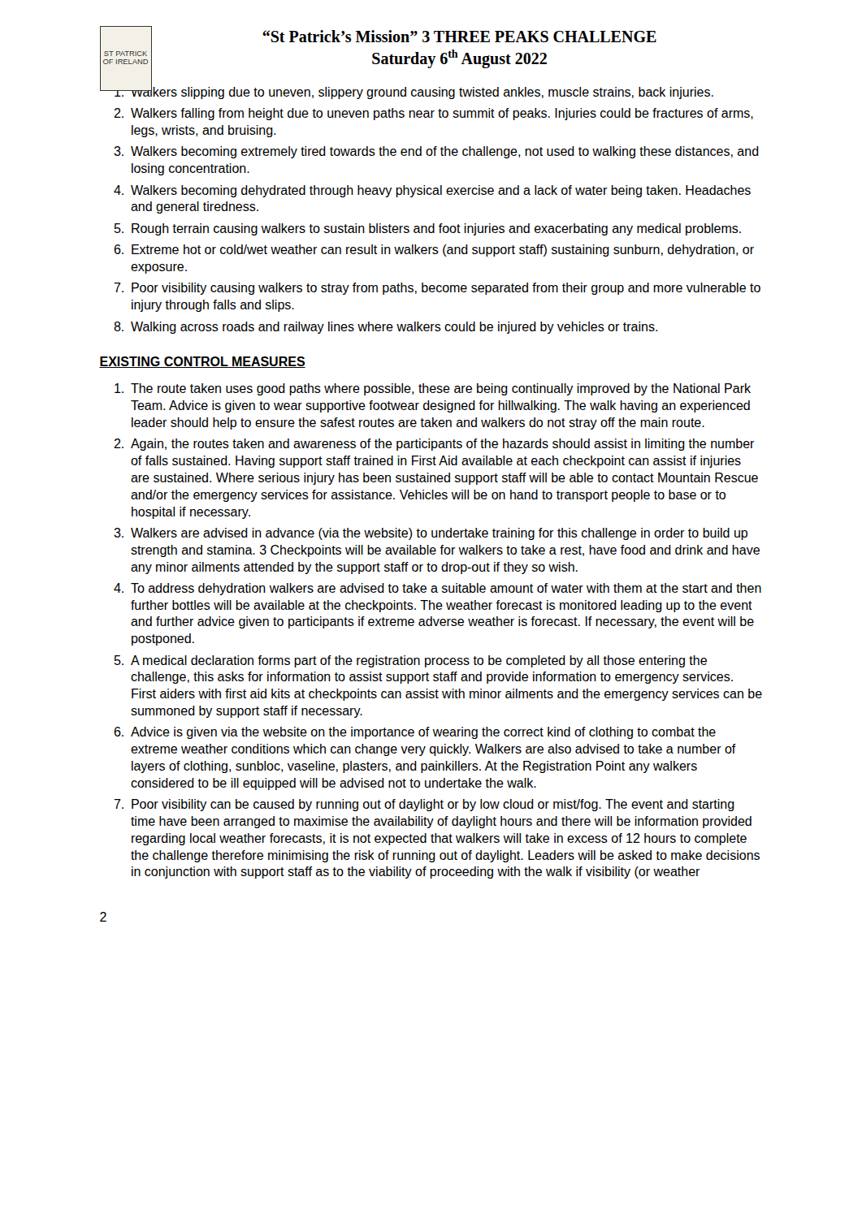ST PATRICK
OF IRELAND
“St Patrick’s Mission” 3 THREE PEAKS CHALLENGE Saturday 6th August 2022
Walkers slipping due to uneven, slippery ground causing twisted ankles, muscle strains, back injuries.
Walkers falling from height due to uneven paths near to summit of peaks. Injuries could be fractures of arms, legs, wrists, and bruising.
Walkers becoming extremely tired towards the end of the challenge, not used to walking these distances, and losing concentration.
Walkers becoming dehydrated through heavy physical exercise and a lack of water being taken. Headaches and general tiredness.
Rough terrain causing walkers to sustain blisters and foot injuries and exacerbating any medical problems.
Extreme hot or cold/wet weather can result in walkers (and support staff) sustaining sunburn, dehydration, or exposure.
Poor visibility causing walkers to stray from paths, become separated from their group and more vulnerable to injury through falls and slips.
Walking across roads and railway lines where walkers could be injured by vehicles or trains.
EXISTING CONTROL MEASURES
The route taken uses good paths where possible, these are being continually improved by the National Park Team. Advice is given to wear supportive footwear designed for hillwalking. The walk having an experienced leader should help to ensure the safest routes are taken and walkers do not stray off the main route.
Again, the routes taken and awareness of the participants of the hazards should assist in limiting the number of falls sustained. Having support staff trained in First Aid available at each checkpoint can assist if injuries are sustained. Where serious injury has been sustained support staff will be able to contact Mountain Rescue and/or the emergency services for assistance. Vehicles will be on hand to transport people to base or to hospital if necessary.
Walkers are advised in advance (via the website) to undertake training for this challenge in order to build up strength and stamina. 3 Checkpoints will be available for walkers to take a rest, have food and drink and have any minor ailments attended by the support staff or to drop-out if they so wish.
To address dehydration walkers are advised to take a suitable amount of water with them at the start and then further bottles will be available at the checkpoints. The weather forecast is monitored leading up to the event and further advice given to participants if extreme adverse weather is forecast. If necessary, the event will be postponed.
A medical declaration forms part of the registration process to be completed by all those entering the challenge, this asks for information to assist support staff and provide information to emergency services. First aiders with first aid kits at checkpoints can assist with minor ailments and the emergency services can be summoned by support staff if necessary.
Advice is given via the website on the importance of wearing the correct kind of clothing to combat the extreme weather conditions which can change very quickly. Walkers are also advised to take a number of layers of clothing, sunbloc, vaseline, plasters, and painkillers. At the Registration Point any walkers considered to be ill equipped will be advised not to undertake the walk.
Poor visibility can be caused by running out of daylight or by low cloud or mist/fog. The event and starting time have been arranged to maximise the availability of daylight hours and there will be information provided regarding local weather forecasts, it is not expected that walkers will take in excess of 12 hours to complete the challenge therefore minimising the risk of running out of daylight. Leaders will be asked to make decisions in conjunction with support staff as to the viability of proceeding with the walk if visibility (or weather
2